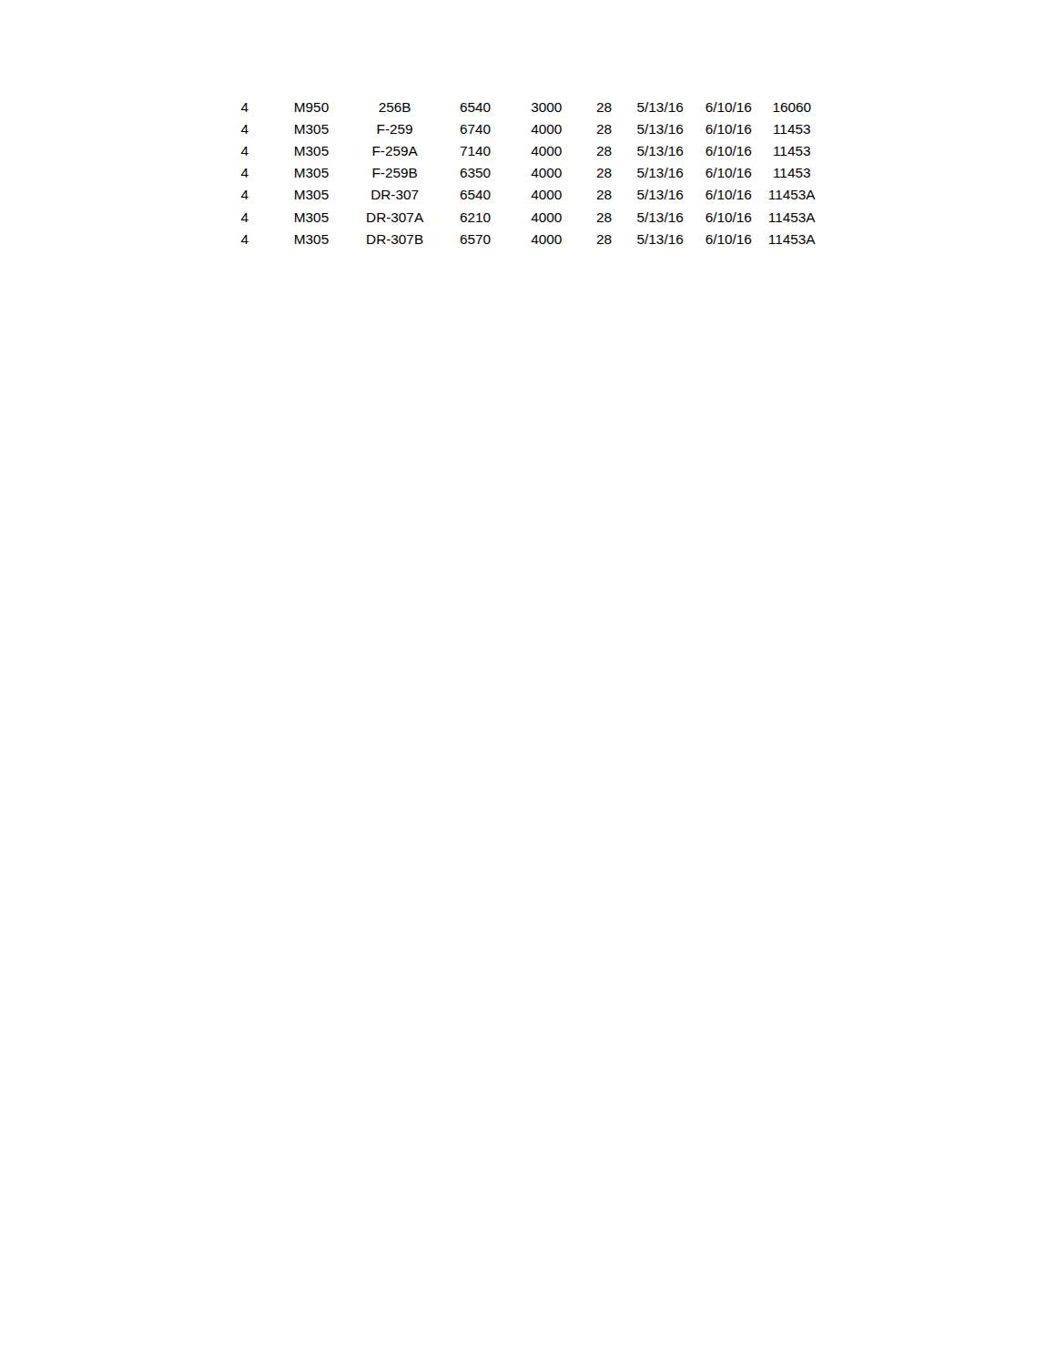| 4 | M950 | 256B | 6540 | 3000 | 28 | 5/13/16 | 6/10/16 | 16060 |
| 4 | M305 | F-259 | 6740 | 4000 | 28 | 5/13/16 | 6/10/16 | 11453 |
| 4 | M305 | F-259A | 7140 | 4000 | 28 | 5/13/16 | 6/10/16 | 11453 |
| 4 | M305 | F-259B | 6350 | 4000 | 28 | 5/13/16 | 6/10/16 | 11453 |
| 4 | M305 | DR-307 | 6540 | 4000 | 28 | 5/13/16 | 6/10/16 | 11453A |
| 4 | M305 | DR-307A | 6210 | 4000 | 28 | 5/13/16 | 6/10/16 | 11453A |
| 4 | M305 | DR-307B | 6570 | 4000 | 28 | 5/13/16 | 6/10/16 | 11453A |